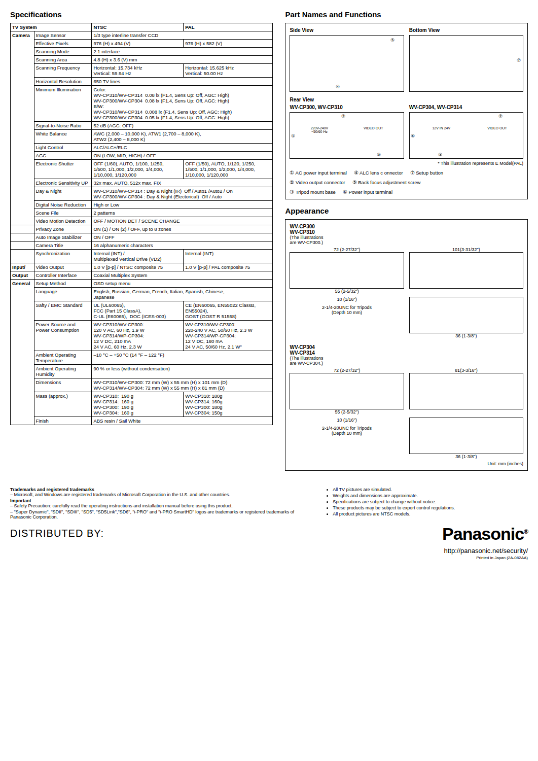Specifications
| TV System | NTSC | PAL |
| --- | --- | --- |
| Camera | Image Sensor | 1/3 type interline transfer CCD |
| Effective Pixels | 976 (H) x 494 (V) | 976 (H) x 582 (V) |
| Scanning Mode | 2:1 interlace |
| Scanning Area | 4.8 (H) x 3.6 (V) mm |
| Scanning Frequency | Horizontal: 15.734 kHz Vertical: 59.94 Hz | Horizontal: 15.625 kHz Vertical: 50.00 Hz |
| Horizontal Resolution | 650 TV lines |
| Minimum Illumination | Color: WV-CP310/WV-CP314 0.08 lx (F1.4, Sens Up: Off, AGC: High) WV-CP300/WV-CP304 0.08 lx (F1.4, Sens Up: Off, AGC: High) B/W: WV-CP310/WV-CP314 0.008 lx (F1.4, Sens Up: Off, AGC: High) WV-CP300/WV-CP304 0.05 lx (F1.4, Sens Up: Off, AGC: High) |
| Signal-to-Noise Ratio | 52 dB (AGC: OFF) |
| White Balance | AWC (2,000 – 10,000 K), ATW1 (2,700 – 8,000 K), ATW2 (2,400 – 8,000 K) |
| Light Control | ALC/ALC+/ELC |
| AGC | ON (LOW, MID, HIGH) / OFF |
| Electronic Shutter | OFF (1/60), AUTO, 1/100, 1/250, 1/500, 1/1,000, 1/2,000, 1/4,000, 1/10,000, 1/120,000 | OFF (1/50), AUTO, 1/120, 1/250, 1/500, 1/1,000, 1/2,000, 1/4,000, 1/10,000, 1/120,000 |
| Electronic Sensitivity UP | 32x max. AUTO, 512x max. FIX |
| Day & Night | WV-CP310/WV-CP314 : Day & Night (IR) Off / Auto1 /Auto2 / On WV-CP300/WV-CP304 : Day & Night (Electorical) Off / Auto |
| Digital Noise Reduction | High or Low |
| Scene File | 2 patterns |
| Video Motion Detection | OFF / MOTION DET / SCENE CHANGE |
| | Privacy Zone | ON (1) / ON (2) / OFF, up to 8 zones |
| | Auto Image Stabilizer | ON / OFF |
| | Camera Title | 16 alphanumeric characters |
| | Synchronization | Internal (INT) / Multiplexed Vertical Drive (VD2) | Internal (INT) |
| Input/ | Video Output | 1.0 V [p-p] / NTSC composite 75 | 1.0 V [p-p] / PAL composite 75 |
| Output | Controller Interface | Coaxial Multiplex System |
| General | Setup Method | OSD setup menu |
| Language | English, Russian, German, French, Italian, Spanish, Chinese, Japanese |
| Safty / EMC Standard | UL (UL60065), FCC (Part 15 ClassA), C-UL (E60065), DOC (ICES-003) | CE (EN60065, EN55022 ClassB, EN55024), GOST (GOST R 51558) |
| Power Source and Power Consumption | WV-CP310/WV-CP300: 120 V AC, 60 Hz, 1.9 W WV-CP314/WP-CP304: 12 V DC, 210 mA 24 V AC, 60 Hz, 2.3 W | WV-CP310/WV-CP300: 220-240 V AC, 50/60 Hz, 2.3 W WV-CP314/WP-CP304: 12 V DC, 180 mA 24 V AC, 50/60 Hz, 2.1 W" |
| Ambient Operating Temperature | –10 °C – +50 °C (14 °F – 122 °F) |
| Ambient Operating Humidity | 90 % or less (without condensation) |
| Dimensions | WV-CP310/WV-CP300: 72 mm (W) x 55 mm (H) x 101 mm (D) WV-CP314/WV-CP304: 72 mm (W) x 55 mm (H) x 81 mm (D) |
| Mass (approx.) | WV-CP310: 190 g WV-CP314: 160 g WV-CP300: 190 g WV-CP304: 160 g | WV-CP310: 180g WV-CP314: 160g WV-CP300: 180g WV-CP304: 150g |
| Finish | ABS resin / Sail White |
Part Names and Functions
Side View
⑤ ④
Bottom View
⑦
Rear View
WV-CP300, WV-CP310
② ① ③ 220V-240V
~50/60 Hz VIDEO OUT
WV-CP304, WV-CP314
② ⑥ ③ 12V IN 24V VIDEO OUT
* This illustration represents E Model(PAL)
① AC power input terminal
④ ALC lens c onnector
⑦ Setup button
② Video output connector
⑤ Back focus adjustment screw
③ Tripod mount base
⑥ Power input terminal
Appearance
WV-CP300
WV-CP310
(The illustrations
are WV-CP300.)
72 (2-27/32")
55 (2-5/32")
101(3-31/32")
10 (1/16")
2-1/4-20UNC for Tripods
(Depth 10 mm)
36 (1-3/8")
WV-CP304
WV-CP314
(The illustrations
are WV-CP304.)
72 (2-27/32")
55 (2-5/32")
81(3-3/16")
10 (1/16")
2-1/4-20UNC for Tripods
(Depth 10 mm)
36 (1-3/8")
Unit: mm (inches)
Trademarks and registered trademarks
– Microsoft, and Windows are registered trademarks of Microsoft Corporation in the U.S. and other countries.
Important
– Safety Precaution: carefully read the operating instructions and installation manual before using this product.
– "Super Dynamic", "SDII", "SDIII", "SD5", "SD5Link","SD6", "i-PRO" and "i-PRO SmartHD" logos are trademarks or registered trademarks of Panasonic Corporation.
All TV pictures are simulated.
Weights and dimensions are approximate.
Specifications are subject to change without notice.
These products may be subject to export control regulations.
All product pictures are NTSC models.
DISTRIBUTED BY:
Panasonic®
http://panasonic.net/security/
Printed in Japan (2A-082AA)